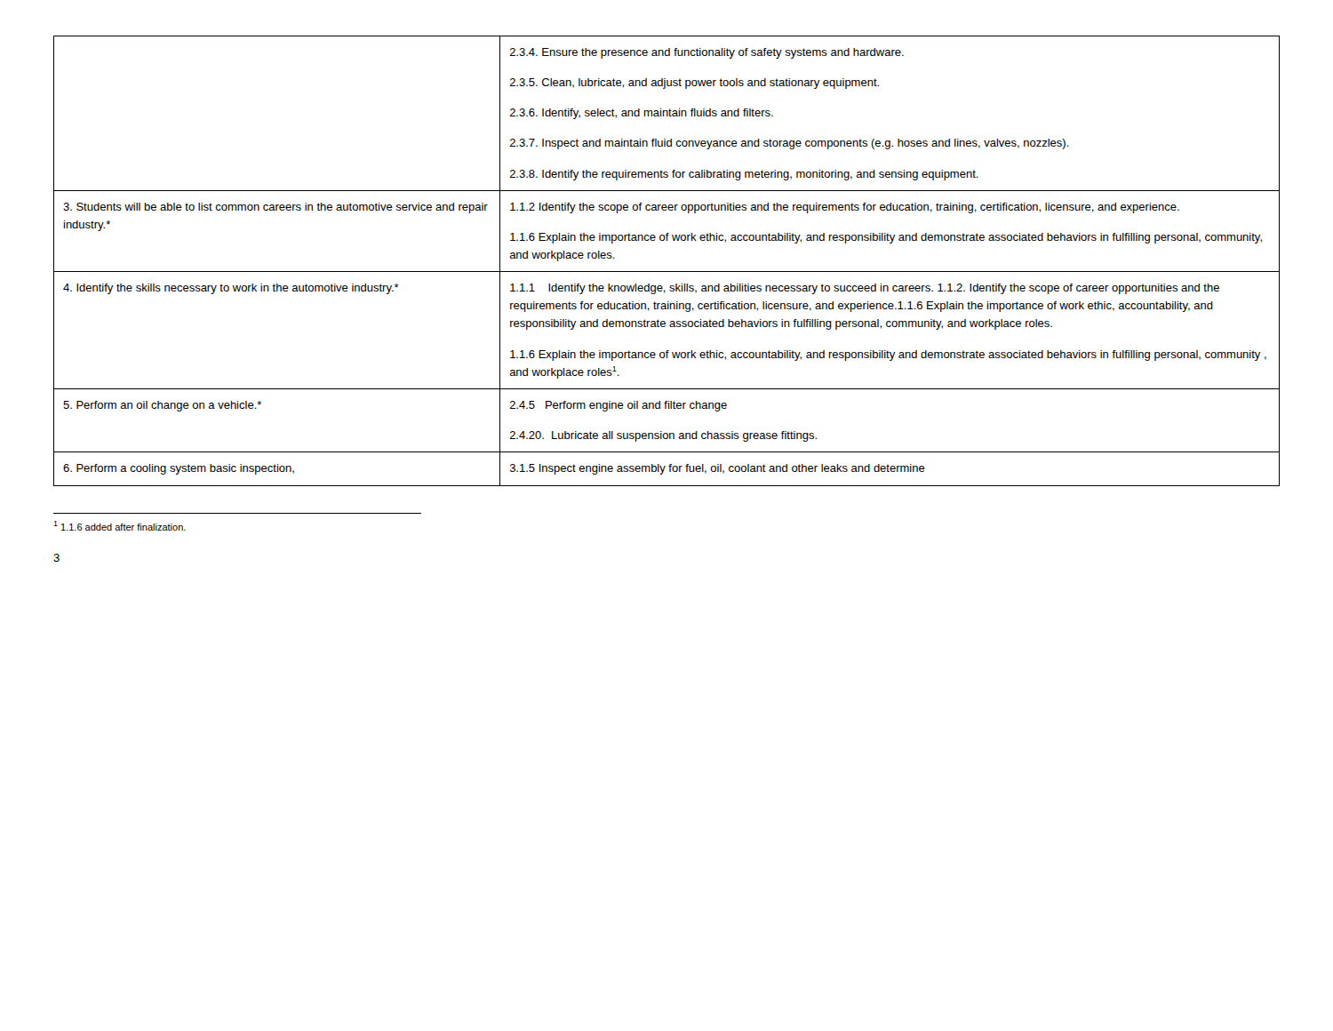| | 2.3.4. Ensure the presence and functionality of safety systems and hardware. 2.3.5. Clean, lubricate, and adjust power tools and stationary equipment. 2.3.6. Identify, select, and maintain fluids and filters. 2.3.7. Inspect and maintain fluid conveyance and storage components (e.g. hoses and lines, valves, nozzles). 2.3.8. Identify the requirements for calibrating metering, monitoring, and sensing equipment. |
| 3. Students will be able to list common careers in the automotive service and repair industry.* | 1.1.2 Identify the scope of career opportunities and the requirements for education, training, certification, licensure, and experience. 1.1.6 Explain the importance of work ethic, accountability, and responsibility and demonstrate associated behaviors in fulfilling personal, community, and workplace roles. |
| 4. Identify the skills necessary to work in the automotive industry.* | 1.1.1 Identify the knowledge, skills, and abilities necessary to succeed in careers. 1.1.2. Identify the scope of career opportunities and the requirements for education, training, certification, licensure, and experience.1.1.6 Explain the importance of work ethic, accountability, and responsibility and demonstrate associated behaviors in fulfilling personal, community, and workplace roles. 1.1.6 Explain the importance of work ethic, accountability, and responsibility and demonstrate associated behaviors in fulfilling personal, community , and workplace roles 1 . |
| 5. Perform an oil change on a vehicle.* | 2.4.5 Perform engine oil and filter change 2.4.20. Lubricate all suspension and chassis grease fittings. |
| 6. Perform a cooling system basic inspection, | 3.1.5 Inspect engine assembly for fuel, oil, coolant and other leaks and determine |
1 1.1.6 added after finalization.
3